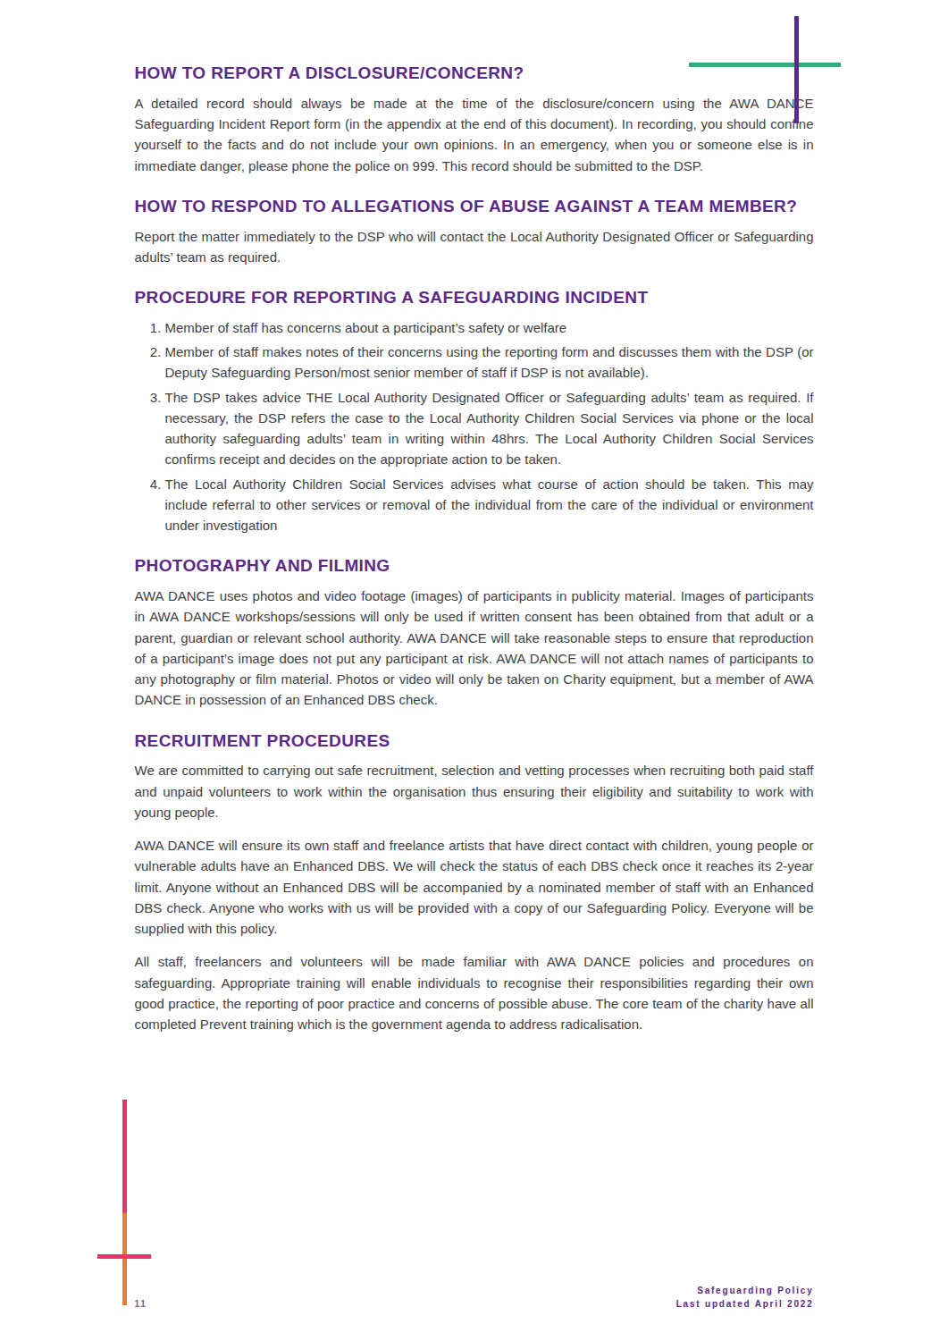How to report a disclosure/concern?
A detailed record should always be made at the time of the disclosure/concern using the AWA DANCE Safeguarding Incident Report form (in the appendix at the end of this document). In recording, you should confine yourself to the facts and do not include your own opinions. In an emergency, when you or someone else is in immediate danger, please phone the police on 999. This record should be submitted to the DSP.
How to respond to allegations of abuse against a team member?
Report the matter immediately to the DSP who will contact the Local Authority Designated Officer or Safeguarding adults’ team as required.
Procedure for reporting a safeguarding incident
Member of staff has concerns about a participant’s safety or welfare
Member of staff makes notes of their concerns using the reporting form and discusses them with the DSP (or Deputy Safeguarding Person/most senior member of staff if DSP is not available).
The DSP takes advice THE Local Authority Designated Officer or Safeguarding adults’ team as required. If necessary, the DSP refers the case to the Local Authority Children Social Services via phone or the local authority safeguarding adults’ team in writing within 48hrs. The Local Authority Children Social Services confirms receipt and decides on the appropriate action to be taken.
The Local Authority Children Social Services advises what course of action should be taken. This may include referral to other services or removal of the individual from the care of the individual or environment under investigation
Photography and filming
AWA DANCE uses photos and video footage (images) of participants in publicity material. Images of participants in AWA DANCE workshops/sessions will only be used if written consent has been obtained from that adult or a parent, guardian or relevant school authority. AWA DANCE will take reasonable steps to ensure that reproduction of a participant’s image does not put any participant at risk. AWA DANCE will not attach names of participants to any photography or film material. Photos or video will only be taken on Charity equipment, but a member of AWA DANCE in possession of an Enhanced DBS check.
Recruitment procedures
We are committed to carrying out safe recruitment, selection and vetting processes when recruiting both paid staff and unpaid volunteers to work within the organisation thus ensuring their eligibility and suitability to work with young people.
AWA DANCE will ensure its own staff and freelance artists that have direct contact with children, young people or vulnerable adults have an Enhanced DBS. We will check the status of each DBS check once it reaches its 2-year limit. Anyone without an Enhanced DBS will be accompanied by a nominated member of staff with an Enhanced DBS check. Anyone who works with us will be provided with a copy of our Safeguarding Policy. Everyone will be supplied with this policy.
All staff, freelancers and volunteers will be made familiar with AWA DANCE policies and procedures on safeguarding. Appropriate training will enable individuals to recognise their responsibilities regarding their own good practice, the reporting of poor practice and concerns of possible abuse. The core team of the charity have all completed Prevent training which is the government agenda to address radicalisation.
11
Safeguarding Policy
Last updated April 2022